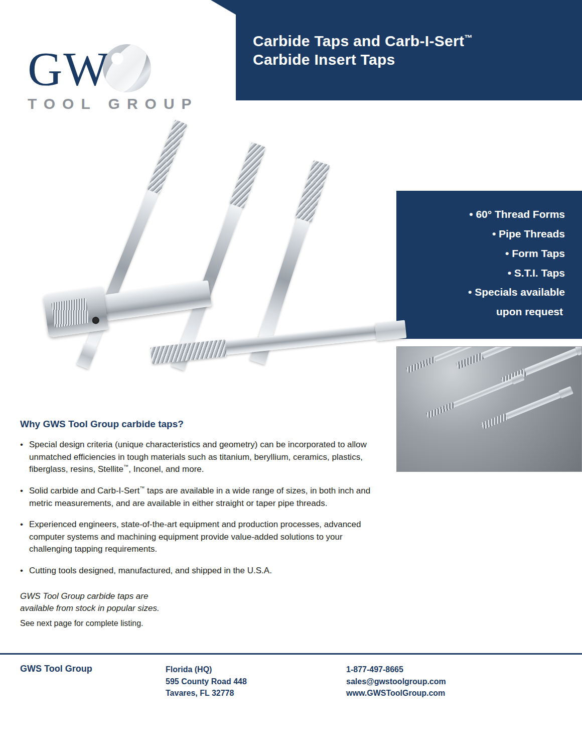GW
TOOL GROUP
Carbide Taps and Carb-I-Sert™
Carbide Insert Taps
60° Thread Forms
Pipe Threads
Form Taps
S.T.I. Taps
Specials availableupon request
Why GWS Tool Group carbide taps?
Special design criteria (unique characteristics and geometry) can be incorporated to allow unmatched efficiencies in tough materials such as titanium, beryllium, ceramics, plastics, fiberglass, resins, Stellite™, Inconel, and more.
Solid carbide and Carb-I-Sert™ taps are available in a wide range of sizes, in both inch and metric measurements, and are available in either straight or taper pipe threads.
Experienced engineers, state-of-the-art equipment and production processes, advanced computer systems and machining equipment provide value-added solutions to your challenging tapping requirements.
Cutting tools designed, manufactured, and shipped in the U.S.A.
GWS Tool Group carbide taps are
available from stock in popular sizes.
See next page for complete listing.
GWS Tool Group
Florida (HQ)
595 County Road 448
Tavares, FL 32778
1-877-497-8665
sales@gwstoolgroup.com
www.GWSToolGroup.com